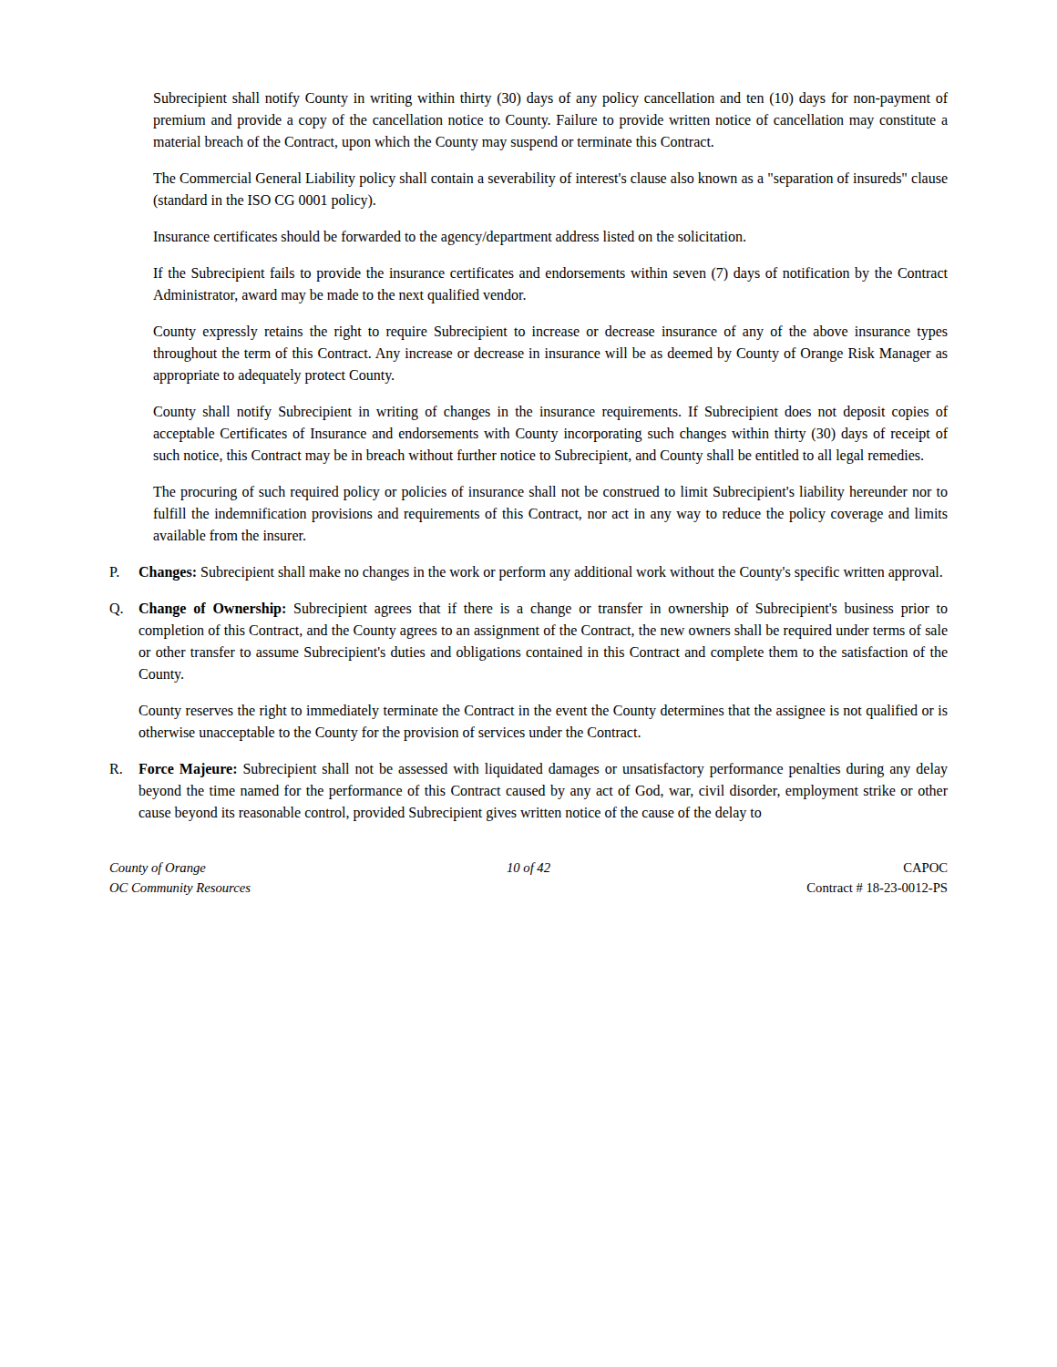Subrecipient shall notify County in writing within thirty (30) days of any policy cancellation and ten (10) days for non-payment of premium and provide a copy of the cancellation notice to County. Failure to provide written notice of cancellation may constitute a material breach of the Contract, upon which the County may suspend or terminate this Contract.
The Commercial General Liability policy shall contain a severability of interest's clause also known as a "separation of insureds" clause (standard in the ISO CG 0001 policy).
Insurance certificates should be forwarded to the agency/department address listed on the solicitation.
If the Subrecipient fails to provide the insurance certificates and endorsements within seven (7) days of notification by the Contract Administrator, award may be made to the next qualified vendor.
County expressly retains the right to require Subrecipient to increase or decrease insurance of any of the above insurance types throughout the term of this Contract. Any increase or decrease in insurance will be as deemed by County of Orange Risk Manager as appropriate to adequately protect County.
County shall notify Subrecipient in writing of changes in the insurance requirements. If Subrecipient does not deposit copies of acceptable Certificates of Insurance and endorsements with County incorporating such changes within thirty (30) days of receipt of such notice, this Contract may be in breach without further notice to Subrecipient, and County shall be entitled to all legal remedies.
The procuring of such required policy or policies of insurance shall not be construed to limit Subrecipient's liability hereunder nor to fulfill the indemnification provisions and requirements of this Contract, nor act in any way to reduce the policy coverage and limits available from the insurer.
P.
Changes: Subrecipient shall make no changes in the work or perform any additional work without the County's specific written approval.
Q.
Change of Ownership: Subrecipient agrees that if there is a change or transfer in ownership of Subrecipient's business prior to completion of this Contract, and the County agrees to an assignment of the Contract, the new owners shall be required under terms of sale or other transfer to assume Subrecipient's duties and obligations contained in this Contract and complete them to the satisfaction of the County.
County reserves the right to immediately terminate the Contract in the event the County determines that the assignee is not qualified or is otherwise unacceptable to the County for the provision of services under the Contract.
R.
Force Majeure: Subrecipient shall not be assessed with liquidated damages or unsatisfactory performance penalties during any delay beyond the time named for the performance of this Contract caused by any act of God, war, civil disorder, employment strike or other cause beyond its reasonable control, provided Subrecipient gives written notice of the cause of the delay to
County of Orange
OC Community Resources
10 of 42
CAPOC
Contract # 18-23-0012-PS